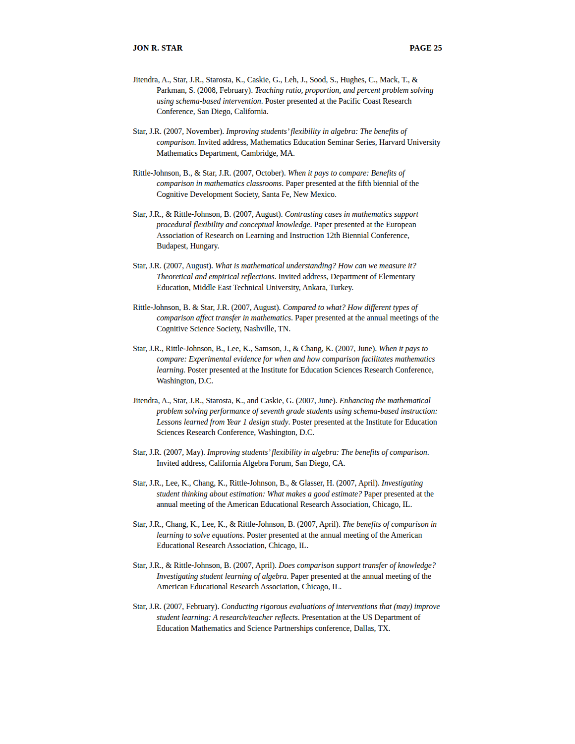Jon R. Star Page 25
Jitendra, A., Star, J.R., Starosta, K., Caskie, G., Leh, J., Sood, S., Hughes, C., Mack, T., & Parkman, S. (2008, February). Teaching ratio, proportion, and percent problem solving using schema-based intervention. Poster presented at the Pacific Coast Research Conference, San Diego, California.
Star, J.R. (2007, November). Improving students’ flexibility in algebra: The benefits of comparison. Invited address, Mathematics Education Seminar Series, Harvard University Mathematics Department, Cambridge, MA.
Rittle-Johnson, B., & Star, J.R. (2007, October). When it pays to compare: Benefits of comparison in mathematics classrooms. Paper presented at the fifth biennial of the Cognitive Development Society, Santa Fe, New Mexico.
Star, J.R., & Rittle-Johnson, B. (2007, August). Contrasting cases in mathematics support procedural flexibility and conceptual knowledge. Paper presented at the European Association of Research on Learning and Instruction 12th Biennial Conference, Budapest, Hungary.
Star, J.R. (2007, August). What is mathematical understanding? How can we measure it? Theoretical and empirical reflections. Invited address, Department of Elementary Education, Middle East Technical University, Ankara, Turkey.
Rittle-Johnson, B. & Star, J.R. (2007, August). Compared to what? How different types of comparison affect transfer in mathematics. Paper presented at the annual meetings of the Cognitive Science Society, Nashville, TN.
Star, J.R., Rittle-Johnson, B., Lee, K., Samson, J., & Chang, K. (2007, June). When it pays to compare: Experimental evidence for when and how comparison facilitates mathematics learning. Poster presented at the Institute for Education Sciences Research Conference, Washington, D.C.
Jitendra, A., Star, J.R., Starosta, K., and Caskie, G. (2007, June). Enhancing the mathematical problem solving performance of seventh grade students using schema-based instruction: Lessons learned from Year 1 design study. Poster presented at the Institute for Education Sciences Research Conference, Washington, D.C.
Star, J.R. (2007, May). Improving students’ flexibility in algebra: The benefits of comparison. Invited address, California Algebra Forum, San Diego, CA.
Star, J.R., Lee, K., Chang, K., Rittle-Johnson, B., & Glasser, H. (2007, April). Investigating student thinking about estimation: What makes a good estimate? Paper presented at the annual meeting of the American Educational Research Association, Chicago, IL.
Star, J.R., Chang, K., Lee, K., & Rittle-Johnson, B. (2007, April). The benefits of comparison in learning to solve equations. Poster presented at the annual meeting of the American Educational Research Association, Chicago, IL.
Star, J.R., & Rittle-Johnson, B. (2007, April). Does comparison support transfer of knowledge? Investigating student learning of algebra. Paper presented at the annual meeting of the American Educational Research Association, Chicago, IL.
Star, J.R. (2007, February). Conducting rigorous evaluations of interventions that (may) improve student learning: A research/teacher reflects. Presentation at the US Department of Education Mathematics and Science Partnerships conference, Dallas, TX.